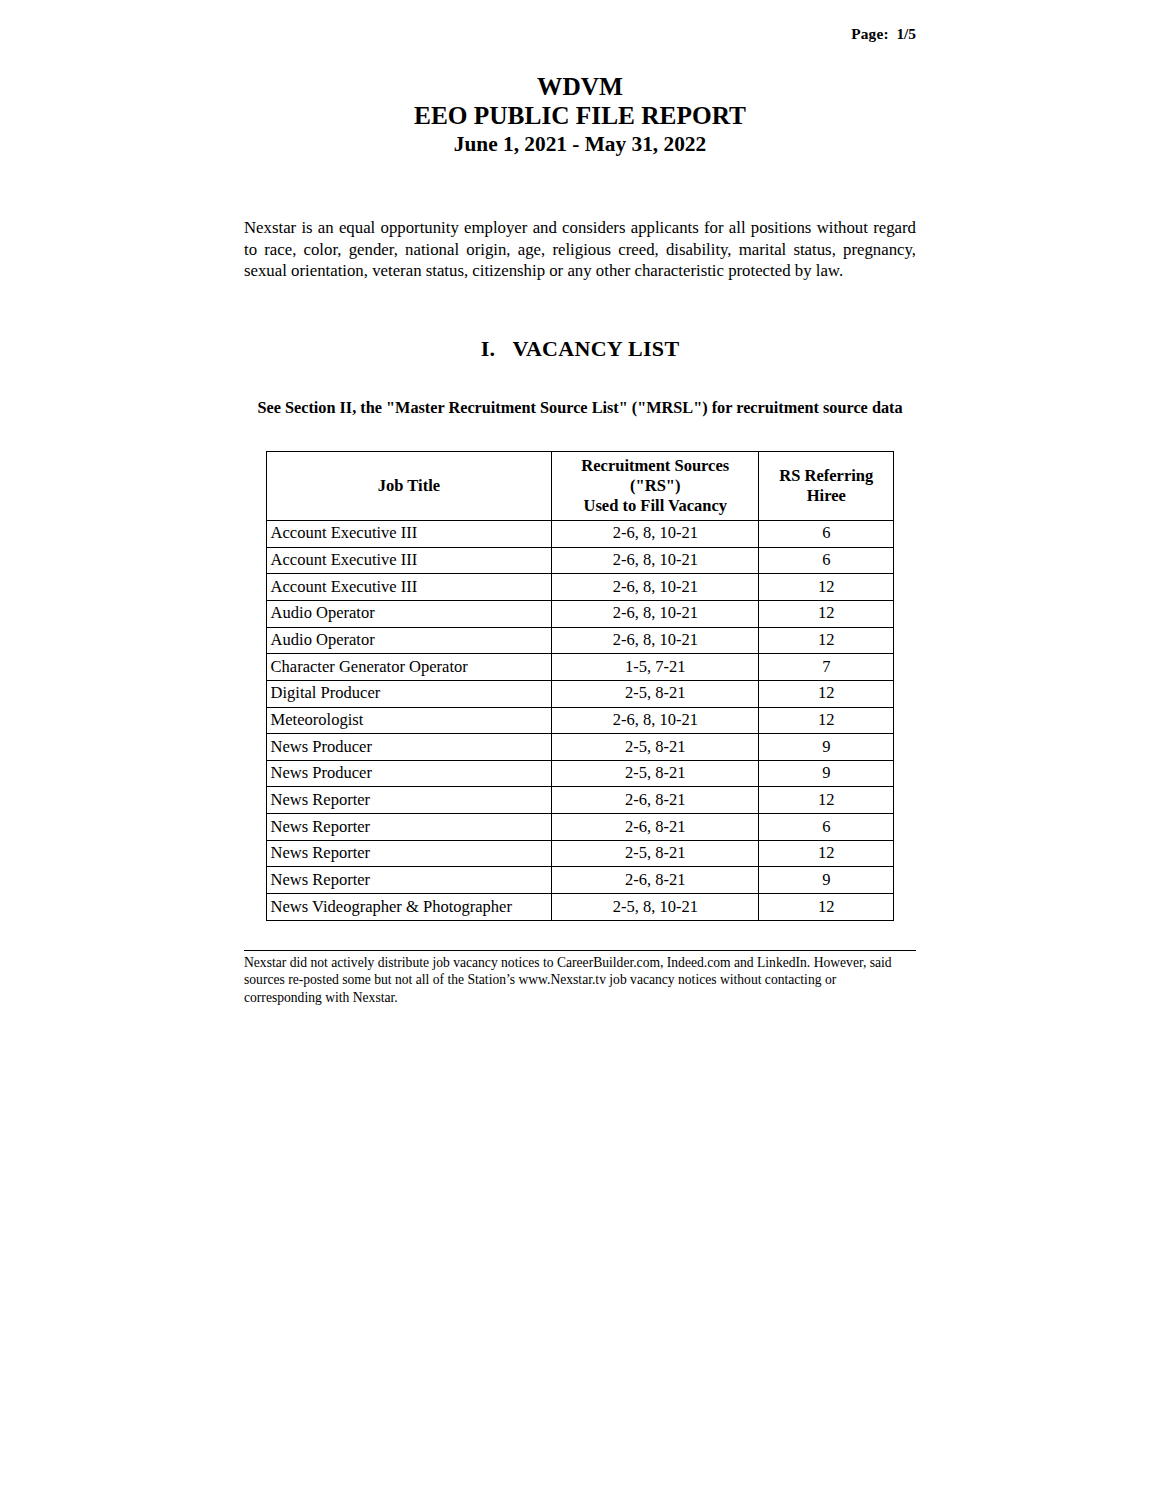Page: 1/5
WDVM
EEO PUBLIC FILE REPORT
June 1, 2021 - May 31, 2022
Nexstar is an equal opportunity employer and considers applicants for all positions without regard to race, color, gender, national origin, age, religious creed, disability, marital status, pregnancy, sexual orientation, veteran status, citizenship or any other characteristic protected by law.
I. VACANCY LIST
See Section II, the "Master Recruitment Source List" ("MRSL") for recruitment source data
| Job Title | Recruitment Sources ("RS") Used to Fill Vacancy | RS Referring Hiree |
| --- | --- | --- |
| Account Executive III | 2-6, 8, 10-21 | 6 |
| Account Executive III | 2-6, 8, 10-21 | 6 |
| Account Executive III | 2-6, 8, 10-21 | 12 |
| Audio Operator | 2-6, 8, 10-21 | 12 |
| Audio Operator | 2-6, 8, 10-21 | 12 |
| Character Generator Operator | 1-5, 7-21 | 7 |
| Digital Producer | 2-5, 8-21 | 12 |
| Meteorologist | 2-6, 8, 10-21 | 12 |
| News Producer | 2-5, 8-21 | 9 |
| News Producer | 2-5, 8-21 | 9 |
| News Reporter | 2-6, 8-21 | 12 |
| News Reporter | 2-6, 8-21 | 6 |
| News Reporter | 2-5, 8-21 | 12 |
| News Reporter | 2-6, 8-21 | 9 |
| News Videographer & Photographer | 2-5, 8, 10-21 | 12 |
Nexstar did not actively distribute job vacancy notices to CareerBuilder.com, Indeed.com and LinkedIn. However, said sources re-posted some but not all of the Station’s www.Nexstar.tv job vacancy notices without contacting or corresponding with Nexstar.